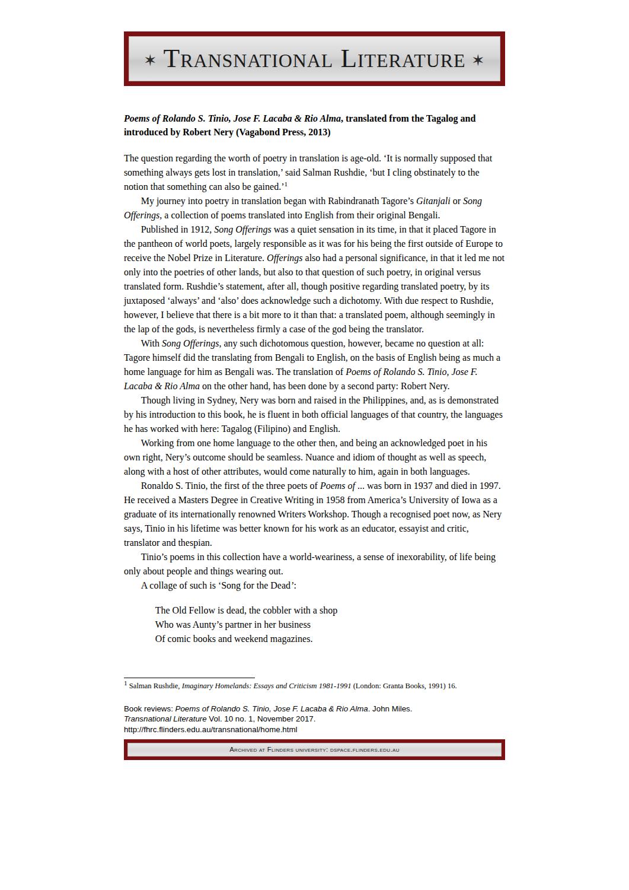✶Transnational Literature✶
Poems of Rolando S. Tinio, Jose F. Lacaba & Rio Alma, translated from the Tagalog and introduced by Robert Nery (Vagabond Press, 2013)
The question regarding the worth of poetry in translation is age-old. ‘It is normally supposed that something always gets lost in translation,’ said Salman Rushdie, ‘but I cling obstinately to the notion that something can also be gained.’1
My journey into poetry in translation began with Rabindranath Tagore’s Gitanjali or Song Offerings, a collection of poems translated into English from their original Bengali.
Published in 1912, Song Offerings was a quiet sensation in its time, in that it placed Tagore in the pantheon of world poets, largely responsible as it was for his being the first outside of Europe to receive the Nobel Prize in Literature. Offerings also had a personal significance, in that it led me not only into the poetries of other lands, but also to that question of such poetry, in original versus translated form. Rushdie’s statement, after all, though positive regarding translated poetry, by its juxtaposed ‘always’ and ‘also’ does acknowledge such a dichotomy. With due respect to Rushdie, however, I believe that there is a bit more to it than that: a translated poem, although seemingly in the lap of the gods, is nevertheless firmly a case of the god being the translator.
With Song Offerings, any such dichotomous question, however, became no question at all: Tagore himself did the translating from Bengali to English, on the basis of English being as much a home language for him as Bengali was. The translation of Poems of Rolando S. Tinio, Jose F. Lacaba & Rio Alma on the other hand, has been done by a second party: Robert Nery.
Though living in Sydney, Nery was born and raised in the Philippines, and, as is demonstrated by his introduction to this book, he is fluent in both official languages of that country, the languages he has worked with here: Tagalog (Filipino) and English.
Working from one home language to the other then, and being an acknowledged poet in his own right, Nery’s outcome should be seamless. Nuance and idiom of thought as well as speech, along with a host of other attributes, would come naturally to him, again in both languages.
Ronaldo S. Tinio, the first of the three poets of Poems of ... was born in 1937 and died in 1997. He received a Masters Degree in Creative Writing in 1958 from America’s University of Iowa as a graduate of its internationally renowned Writers Workshop. Though a recognised poet now, as Nery says, Tinio in his lifetime was better known for his work as an educator, essayist and critic, translator and thespian.
Tinio’s poems in this collection have a world-weariness, a sense of inexorability, of life being only about people and things wearing out.
A collage of such is ‘Song for the Dead’:
The Old Fellow is dead, the cobbler with a shop
Who was Aunty’s partner in her business
Of comic books and weekend magazines.
1 Salman Rushdie, Imaginary Homelands: Essays and Criticism 1981-1991 (London: Granta Books, 1991) 16.
Book reviews: Poems of Rolando S. Tinio, Jose F. Lacaba & Rio Alma. John Miles.
Transnational Literature Vol. 10 no. 1, November 2017.
http://fhrc.flinders.edu.au/transnational/home.html
Archived at Flinders university: dspace.flinders.edu.au